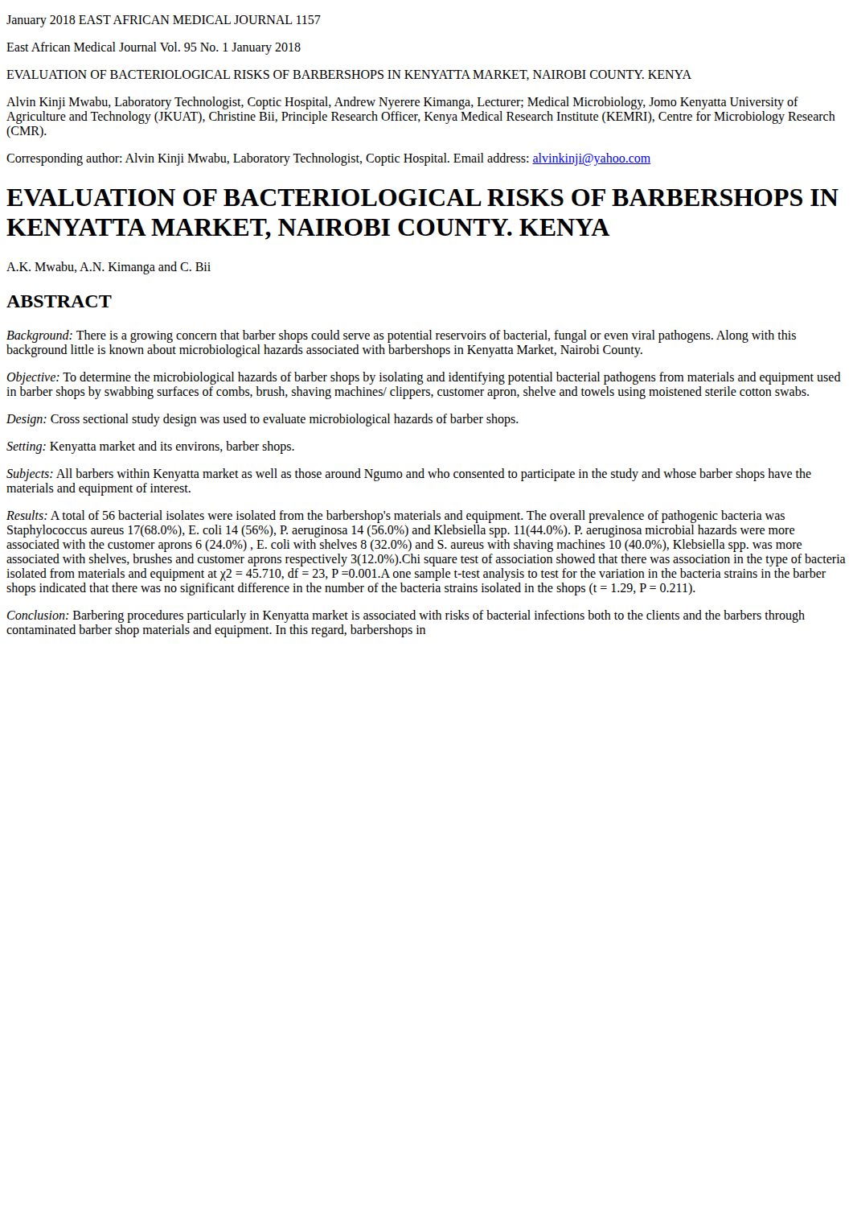January 2018 EAST AFRICAN MEDICAL JOURNAL 1157
East African Medical Journal Vol. 95 No. 1 January 2018
EVALUATION OF BACTERIOLOGICAL RISKS OF BARBERSHOPS IN KENYATTA MARKET, NAIROBI COUNTY. KENYA
Alvin Kinji Mwabu, Laboratory Technologist, Coptic Hospital, Andrew Nyerere Kimanga, Lecturer; Medical Microbiology, Jomo Kenyatta University of Agriculture and Technology (JKUAT), Christine Bii, Principle Research Officer, Kenya Medical Research Institute (KEMRI), Centre for Microbiology Research (CMR).
Corresponding author: Alvin Kinji Mwabu, Laboratory Technologist, Coptic Hospital. Email address: alvinkinji@yahoo.com
EVALUATION OF BACTERIOLOGICAL RISKS OF BARBERSHOPS IN KENYATTA MARKET, NAIROBI COUNTY. KENYA
A.K. Mwabu, A.N. Kimanga and C. Bii
ABSTRACT
Background: There is a growing concern that barber shops could serve as potential reservoirs of bacterial, fungal or even viral pathogens. Along with this background little is known about microbiological hazards associated with barbershops in Kenyatta Market, Nairobi County.
Objective: To determine the microbiological hazards of barber shops by isolating and identifying potential bacterial pathogens from materials and equipment used in barber shops by swabbing surfaces of combs, brush, shaving machines/ clippers, customer apron, shelve and towels using moistened sterile cotton swabs.
Design: Cross sectional study design was used to evaluate microbiological hazards of barber shops.
Setting: Kenyatta market and its environs, barber shops.
Subjects: All barbers within Kenyatta market as well as those around Ngumo and who consented to participate in the study and whose barber shops have the materials and equipment of interest.
Results: A total of 56 bacterial isolates were isolated from the barbershop's materials and equipment. The overall prevalence of pathogenic bacteria was Staphylococcus aureus 17(68.0%), E. coli 14 (56%), P. aeruginosa 14 (56.0%) and Klebsiella spp. 11(44.0%). P. aeruginosa microbial hazards were more associated with the customer aprons 6 (24.0%) , E. coli with shelves 8 (32.0%) and S. aureus with shaving machines 10 (40.0%), Klebsiella spp. was more associated with shelves, brushes and customer aprons respectively 3(12.0%).Chi square test of association showed that there was association in the type of bacteria isolated from materials and equipment at χ2 = 45.710, df = 23, P =0.001.A one sample t-test analysis to test for the variation in the bacteria strains in the barber shops indicated that there was no significant difference in the number of the bacteria strains isolated in the shops (t = 1.29, P = 0.211).
Conclusion: Barbering procedures particularly in Kenyatta market is associated with risks of bacterial infections both to the clients and the barbers through contaminated barber shop materials and equipment. In this regard, barbershops in